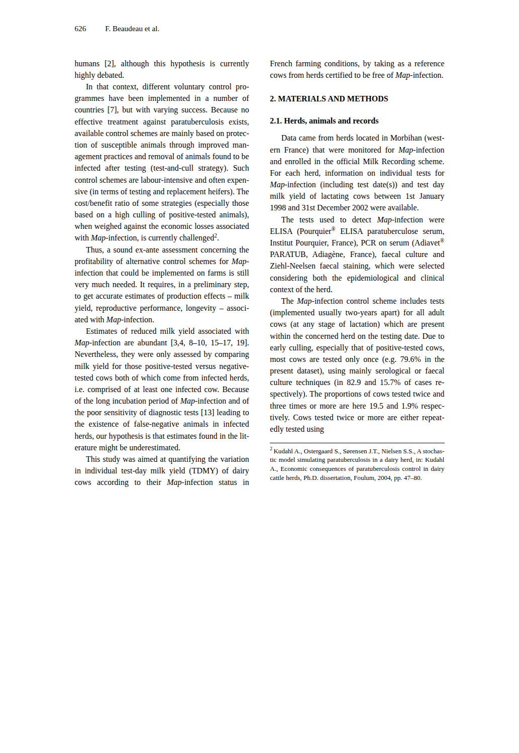626 F. Beaudeau et al.
humans [2], although this hypothesis is currently highly debated.
In that context, different voluntary control programmes have been implemented in a number of countries [7], but with varying success. Because no effective treatment against paratuberculosis exists, available control schemes are mainly based on protection of susceptible animals through improved management practices and removal of animals found to be infected after testing (test-and-cull strategy). Such control schemes are labour-intensive and often expensive (in terms of testing and replacement heifers). The cost/benefit ratio of some strategies (especially those based on a high culling of positive-tested animals), when weighed against the economic losses associated with Map-infection, is currently challenged2.
Thus, a sound ex-ante assessment concerning the profitability of alternative control schemes for Map-infection that could be implemented on farms is still very much needed. It requires, in a preliminary step, to get accurate estimates of production effects – milk yield, reproductive performance, longevity – associated with Map-infection.
Estimates of reduced milk yield associated with Map-infection are abundant [3,4, 8–10, 15–17, 19]. Nevertheless, they were only assessed by comparing milk yield for those positive-tested versus negative-tested cows both of which come from infected herds, i.e. comprised of at least one infected cow. Because of the long incubation period of Map-infection and of the poor sensitivity of diagnostic tests [13] leading to the existence of false-negative animals in infected herds, our hypothesis is that estimates found in the literature might be underestimated.
This study was aimed at quantifying the variation in individual test-day milk yield (TDMY) of dairy cows according to their Map-infection status in French farming conditions, by taking as a reference cows from herds certified to be free of Map-infection.
2. MATERIALS AND METHODS
2.1. Herds, animals and records
Data came from herds located in Morbihan (western France) that were monitored for Map-infection and enrolled in the official Milk Recording scheme. For each herd, information on individual tests for Map-infection (including test date(s)) and test day milk yield of lactating cows between 1st January 1998 and 31st December 2002 were available.
The tests used to detect Map-infection were ELISA (Pourquier® ELISA paratuberculose serum, Institut Pourquier, France), PCR on serum (Adiavet® PARATUB, Adiagène, France), faecal culture and Ziehl-Neelsen faecal staining, which were selected considering both the epidemiological and clinical context of the herd.
The Map-infection control scheme includes tests (implemented usually two-years apart) for all adult cows (at any stage of lactation) which are present within the concerned herd on the testing date. Due to early culling, especially that of positive-tested cows, most cows are tested only once (e.g. 79.6% in the present dataset), using mainly serological or faecal culture techniques (in 82.9 and 15.7% of cases respectively). The proportions of cows tested twice and three times or more are here 19.5 and 1.9% respectively. Cows tested twice or more are either repeatedly tested using
2Kudahl A., Ostergaard S., Sørensen J.T., Nielsen S.S., A stochastic model simulating paratuberculosis in a dairy herd, in: Kudahl A., Economic consequences of paratuberculosis control in dairy cattle herds, Ph.D. dissertation, Foulum, 2004, pp. 47–80.